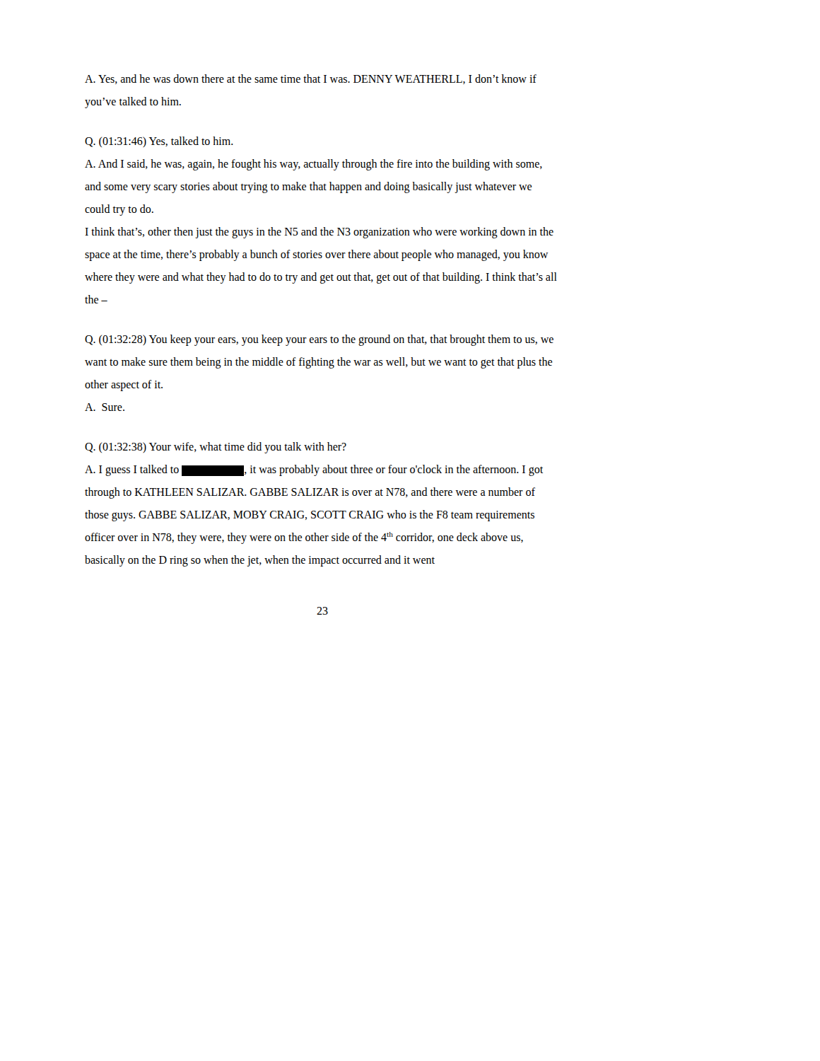A. Yes, and he was down there at the same time that I was. DENNY WEATHERLL, I don’t know if you’ve talked to him.
Q. (01:31:46) Yes, talked to him.
A. And I said, he was, again, he fought his way, actually through the fire into the building with some, and some very scary stories about trying to make that happen and doing basically just whatever we could try to do.
I think that’s, other then just the guys in the N5 and the N3 organization who were working down in the space at the time, there’s probably a bunch of stories over there about people who managed, you know where they were and what they had to do to try and get out that, get out of that building. I think that’s all the –
Q. (01:32:28) You keep your ears, you keep your ears to the ground on that, that brought them to us, we want to make sure them being in the middle of fighting the war as well, but we want to get that plus the other aspect of it.
A. Sure.
Q. (01:32:38) Your wife, what time did you talk with her?
A. I guess I talked to , it was probably about three or four o'clock in the afternoon. I got through to KATHLEEN SALIZAR. GABBE SALIZAR is over at N78, and there were a number of those guys. GABBE SALIZAR, MOBY CRAIG, SCOTT CRAIG who is the F8 team requirements officer over in N78, they were, they were on the other side of the 4th corridor, one deck above us, basically on the D ring so when the jet, when the impact occurred and it went
23